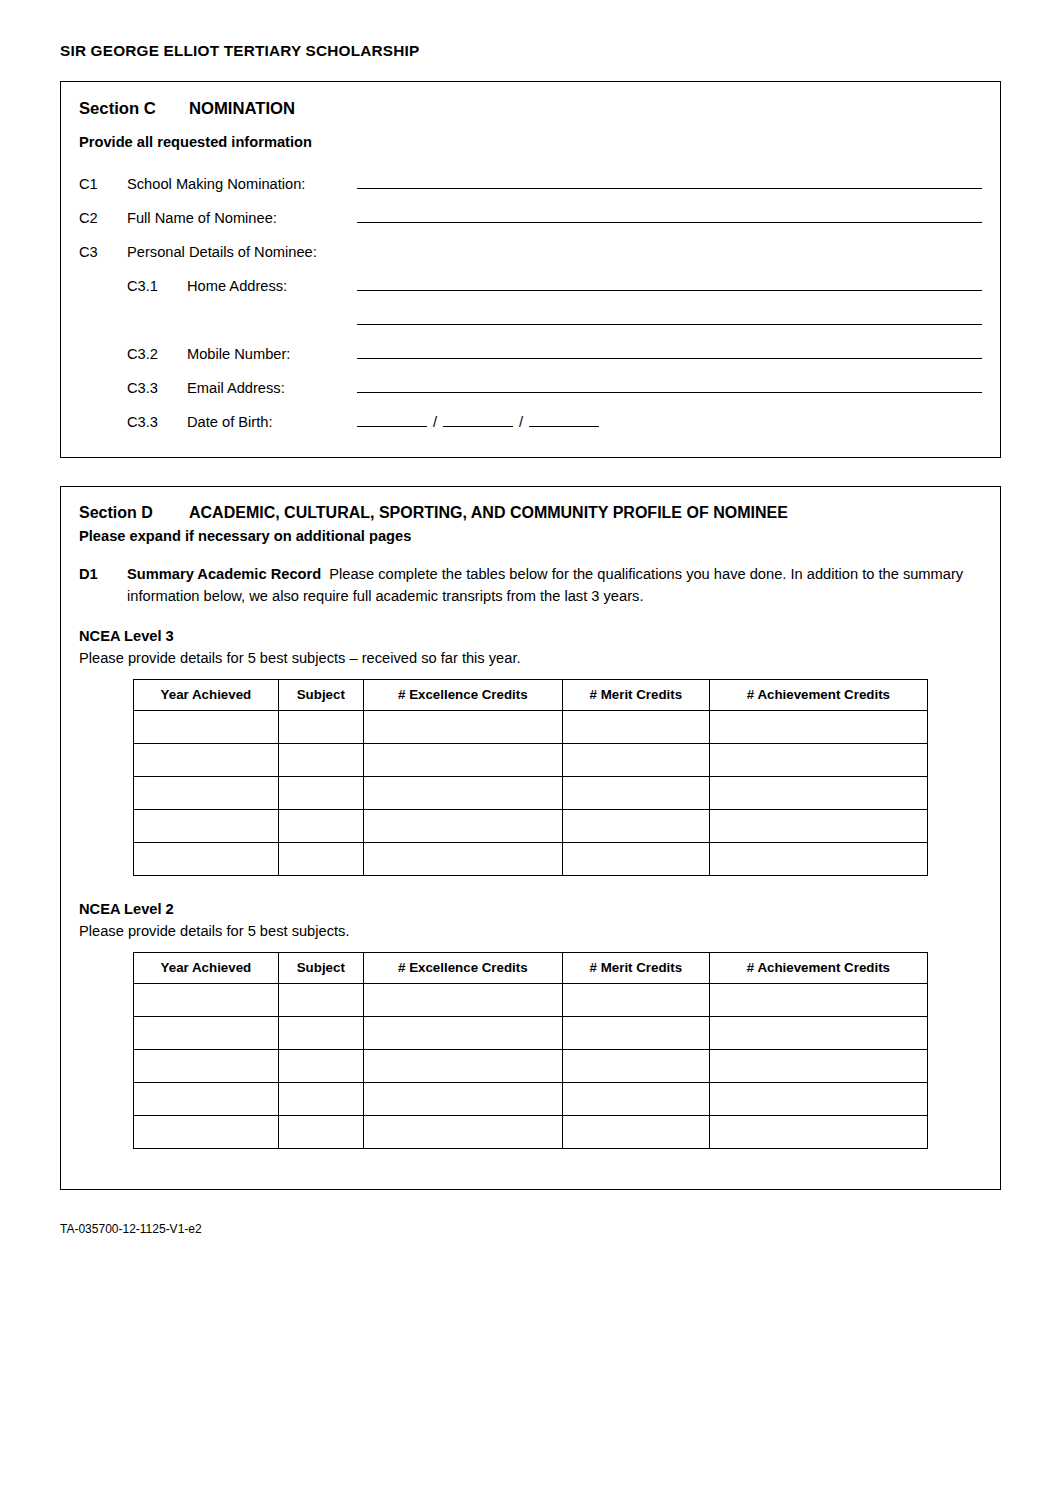SIR GEORGE ELLIOT TERTIARY SCHOLARSHIP
Section CNOMINATION
Provide all requested information
| C1 | School Making Nomination: | |
| C2 | Full Name of Nominee: | |
| C3 | Personal Details of Nominee: | |
| | C3.1 Home Address: | |
| | C3.2 Mobile Number: | |
| | C3.3 Email Address: | |
| | C3.3 Date of Birth: | / / |
Section DACADEMIC, CULTURAL, SPORTING, AND COMMUNITY PROFILE OF NOMINEE
Please expand if necessary on additional pages
D1
Summary Academic Record Please complete the tables below for the qualifications you have done. In addition to the summary information below, we also require full academic transripts from the last 3 years.
NCEA Level 3
Please provide details for 5 best subjects – received so far this year.
| Year Achieved | Subject | # Excellence Credits | # Merit Credits | # Achievement Credits |
| --- | --- | --- | --- | --- |
NCEA Level 2
Please provide details for 5 best subjects.
| Year Achieved | Subject | # Excellence Credits | # Merit Credits | # Achievement Credits |
| --- | --- | --- | --- | --- |
TA-035700-12-1125-V1-e2